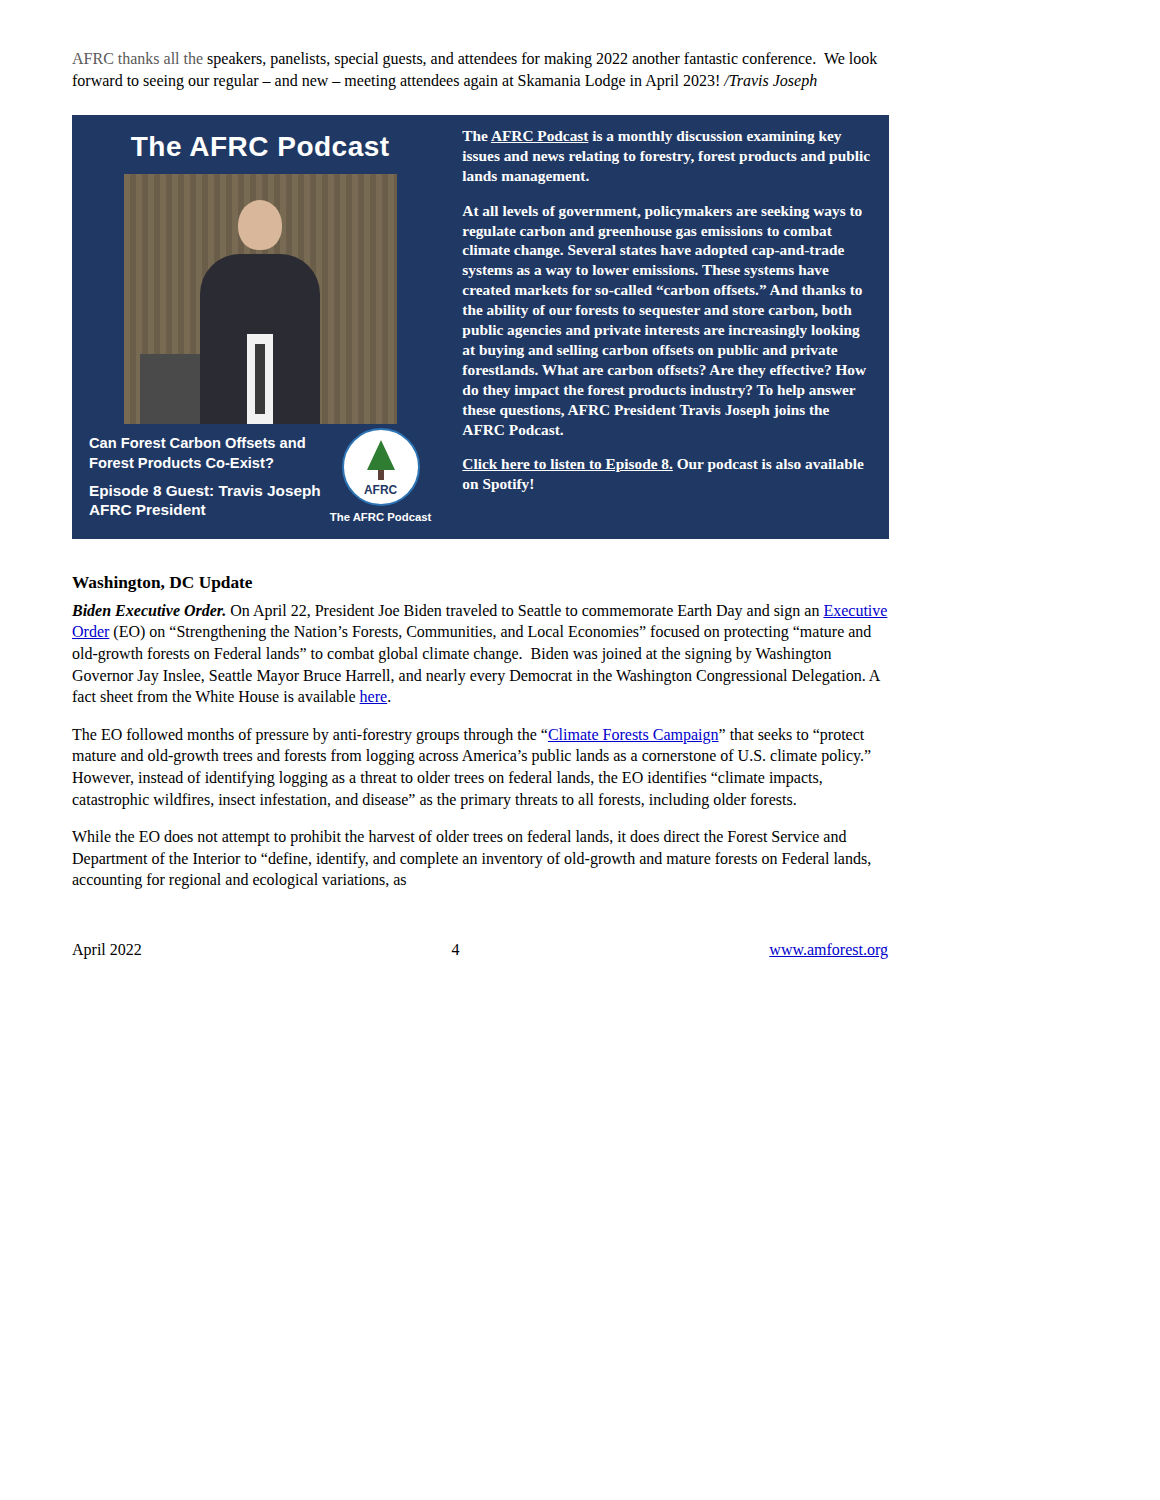AFRC thanks all the speakers, panelists, special guests, and attendees for making 2022 another fantastic conference. We look forward to seeing our regular – and new – meeting attendees again at Skamania Lodge in April 2023! /Travis Joseph
The AFRC Podcast
AFRC
The AFRC Podcast
Can Forest Carbon Offsets and Forest Products Co-Exist? Episode 8 Guest: Travis Joseph AFRC President
The AFRC Podcast is a monthly discussion examining key issues and news relating to forestry, forest products and public lands management.
At all levels of government, policymakers are seeking ways to regulate carbon and greenhouse gas emissions to combat climate change. Several states have adopted cap-and-trade systems as a way to lower emissions. These systems have created markets for so-called “carbon offsets.” And thanks to the ability of our forests to sequester and store carbon, both public agencies and private interests are increasingly looking at buying and selling carbon offsets on public and private forestlands. What are carbon offsets? Are they effective? How do they impact the forest products industry? To help answer these questions, AFRC President Travis Joseph joins the AFRC Podcast.
Click here to listen to Episode 8. Our podcast is also available on Spotify!
Washington, DC Update
Biden Executive Order. On April 22, President Joe Biden traveled to Seattle to commemorate Earth Day and sign an Executive Order (EO) on “Strengthening the Nation’s Forests, Communities, and Local Economies” focused on protecting “mature and old-growth forests on Federal lands” to combat global climate change. Biden was joined at the signing by Washington Governor Jay Inslee, Seattle Mayor Bruce Harrell, and nearly every Democrat in the Washington Congressional Delegation. A fact sheet from the White House is available here.
The EO followed months of pressure by anti-forestry groups through the “Climate Forests Campaign” that seeks to “protect mature and old-growth trees and forests from logging across America’s public lands as a cornerstone of U.S. climate policy.” However, instead of identifying logging as a threat to older trees on federal lands, the EO identifies “climate impacts, catastrophic wildfires, insect infestation, and disease” as the primary threats to all forests, including older forests.
While the EO does not attempt to prohibit the harvest of older trees on federal lands, it does direct the Forest Service and Department of the Interior to “define, identify, and complete an inventory of old-growth and mature forests on Federal lands, accounting for regional and ecological variations, as
April 2022
4
www.amforest.org